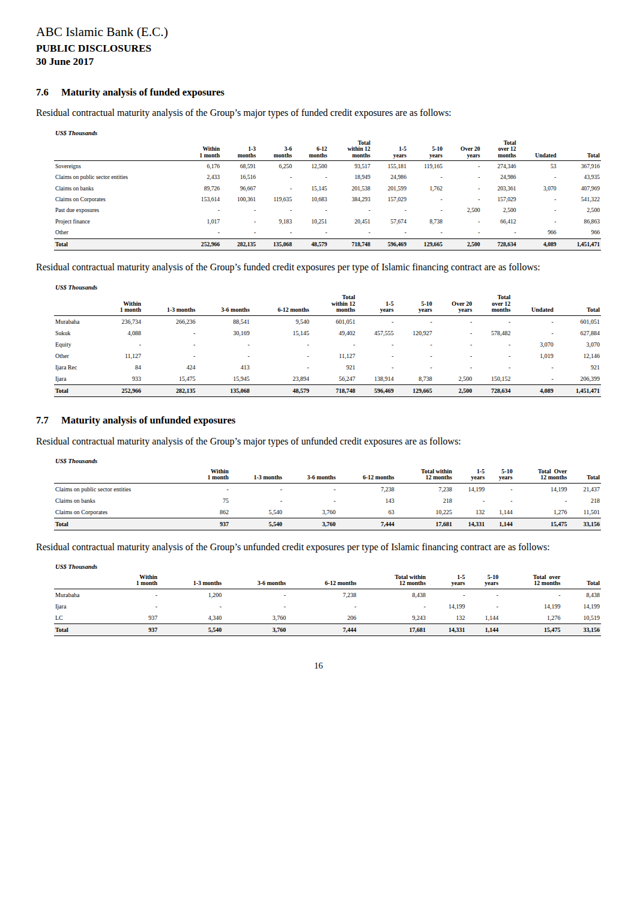ABC Islamic Bank (E.C.)
PUBLIC DISCLOSURES
30 June 2017
7.6 Maturity analysis of funded exposures
Residual contractual maturity analysis of the Group’s major types of funded credit exposures are as follows:
| US$ Thousands |
| --- |
| | Within 1 month | 1-3 months | 3-6 months | 6-12 months | Total within 12 months | 1-5 years | 5-10 years | Over 20 years | Total over 12 months | Undated | Total |
| Sovereigns | 6,176 | 68,591 | 6,250 | 12,500 | 93,517 | 155,181 | 119,165 | - | 274,346 | 53 | 367,916 |
| Claims on public sector entities | 2,433 | 16,516 | - | - | 18,949 | 24,986 | - | - | 24,986 | - | 43,935 |
| Claims on banks | 89,726 | 96,667 | - | 15,145 | 201,538 | 201,599 | 1,762 | - | 203,361 | 3,070 | 407,969 |
| Claims on Corporates | 153,614 | 100,361 | 119,635 | 10,683 | 384,293 | 157,029 | - | - | 157,029 | - | 541,322 |
| Past due exposures | - | - | - | - | - | - | - | 2,500 | 2,500 | - | 2,500 |
| Project finance | 1,017 | - | 9,183 | 10,251 | 20,451 | 57,674 | 8,738 | - | 66,412 | - | 86,863 |
| Other | - | - | - | - | - | - | - | - | - | 966 | 966 |
| Total | 252,966 | 282,135 | 135,068 | 48,579 | 718,748 | 596,469 | 129,665 | 2,500 | 728,634 | 4,089 | 1,451,471 |
Residual contractual maturity analysis of the Group’s funded credit exposures per type of Islamic financing contract are as follows:
| US$ Thousands |
| --- |
| | Within 1 month | 1-3 months | 3-6 months | 6-12 months | Total within 12 months | 1-5 years | 5-10 years | Over 20 years | Total over 12 months | Undated | Total |
| Murabaha | 236,734 | 266,236 | 88,541 | 9,540 | 601,051 | - | - | - | - | - | 601,051 |
| Sukuk | 4,088 | - | 30,169 | 15,145 | 49,402 | 457,555 | 120,927 | - | 578,482 | - | 627,884 |
| Equity | - | - | - | - | - | - | - | - | - | 3,070 | 3,070 |
| Other | 11,127 | - | - | - | 11,127 | - | - | - | - | 1,019 | 12,146 |
| Ijara Rec | 84 | 424 | 413 | - | 921 | - | - | - | - | - | 921 |
| Ijara | 933 | 15,475 | 15,945 | 23,894 | 56,247 | 138,914 | 8,738 | 2,500 | 150,152 | - | 206,399 |
| Total | 252,966 | 282,135 | 135,068 | 48,579 | 718,748 | 596,469 | 129,665 | 2,500 | 728,634 | 4,089 | 1,451,471 |
7.7 Maturity analysis of unfunded exposures
Residual contractual maturity analysis of the Group’s major types of unfunded credit exposures are as follows:
| US$ Thousands |
| --- |
| | Within 1 month | 1-3 months | 3-6 months | 6-12 months | Total within 12 months | 1-5 years | 5-10 years | Total Over 12 months | Total |
| Claims on public sector entities | - | - | - | 7,238 | 7,238 | 14,199 | - | 14,199 | 21,437 |
| Claims on banks | 75 | - | - | 143 | 218 | - | - | - | 218 |
| Claims on Corporates | 862 | 5,540 | 3,760 | 63 | 10,225 | 132 | 1,144 | 1,276 | 11,501 |
| Total | 937 | 5,540 | 3,760 | 7,444 | 17,681 | 14,331 | 1,144 | 15,475 | 33,156 |
Residual contractual maturity analysis of the Group’s unfunded credit exposures per type of Islamic financing contract are as follows:
| US$ Thousands |
| --- |
| | Within 1 month | 1-3 months | 3-6 months | 6-12 months | Total within 12 months | 1-5 years | 5-10 years | Total over 12 months | Total |
| Murabaha | - | 1,200 | - | 7,238 | 8,438 | - | - | - | 8,438 |
| Ijara | - | - | - | - | - | 14,199 | - | 14,199 | 14,199 |
| LC | 937 | 4,340 | 3,760 | 206 | 9,243 | 132 | 1,144 | 1,276 | 10,519 |
| Total | 937 | 5,540 | 3,760 | 7,444 | 17,681 | 14,331 | 1,144 | 15,475 | 33,156 |
16